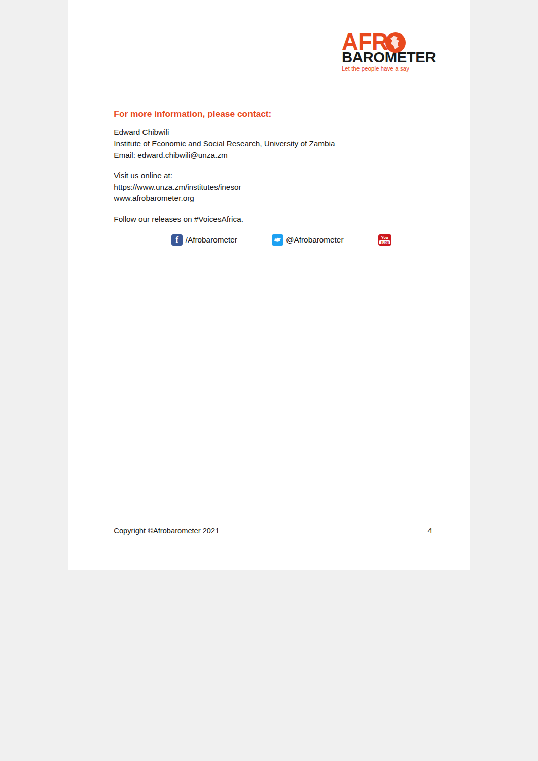AFR BAROMETER Let the people have a say
For more information, please contact:
Edward Chibwili
Institute of Economic and Social Research, University of Zambia
Email: edward.chibwili@unza.zm
Visit us online at:
https://www.unza.zm/institutes/inesor
www.afrobarometer.org
Follow our releases on #VoicesAfrica.
f /Afrobarometer @Afrobarometer You Tube
Copyright ©Afrobarometer 2021 4